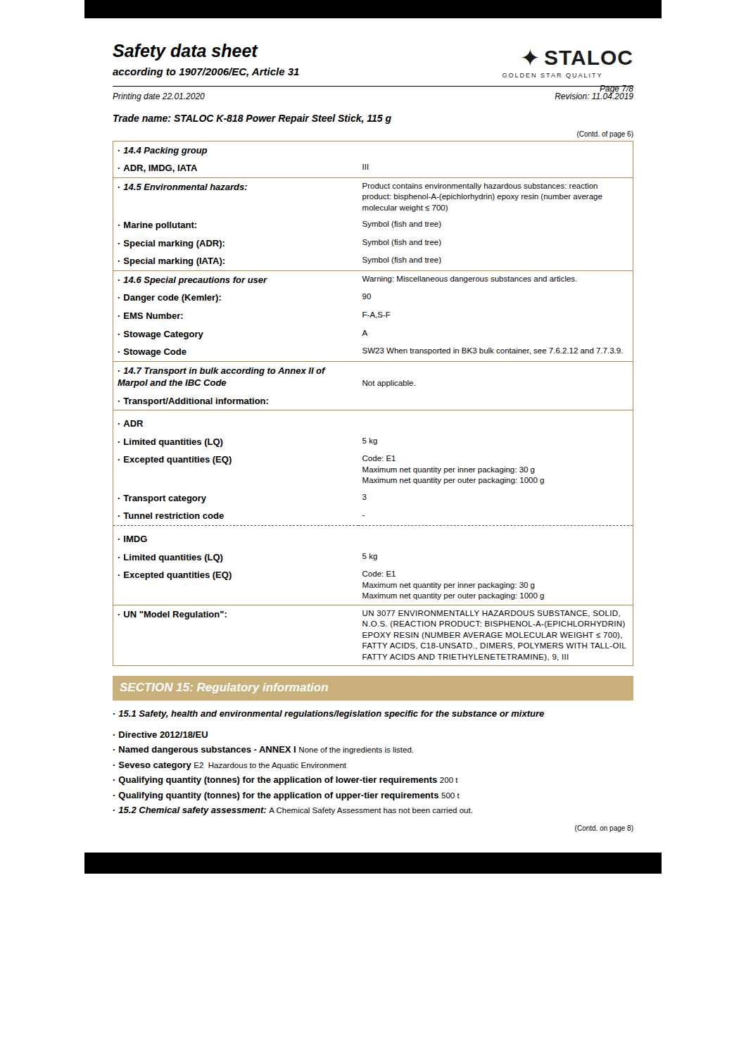✦ STALOC
GOLDEN STAR QUALITY
Safety data sheet
according to 1907/2006/EC, Article 31
Page 7/8
Printing date 22.01.2020 Revision: 11.04.2019
Trade name: STALOC K-818 Power Repair Steel Stick, 115 g
(Contd. of page 6)
| 14.4 Packing group | |
| ADR, IMDG, IATA | III |
| 14.5 Environmental hazards: | Product contains environmentally hazardous substances: reaction product: bisphenol-A-(epichlorhydrin) epoxy resin (number average molecular weight ≤ 700) |
| Marine pollutant: | Symbol (fish and tree) |
| Special marking (ADR): | Symbol (fish and tree) |
| Special marking (IATA): | Symbol (fish and tree) |
| 14.6 Special precautions for user | Warning: Miscellaneous dangerous substances and articles. |
| Danger code (Kemler): | 90 |
| EMS Number: | F-A,S-F |
| Stowage Category | A |
| Stowage Code | SW23 When transported in BK3 bulk container, see 7.6.2.12 and 7.7.3.9. |
| 14.7 Transport in bulk according to Annex II of Marpol and the IBC Code | Not applicable. |
| Transport/Additional information: | |
| ADR | |
| Limited quantities (LQ) | 5 kg |
| Excepted quantities (EQ) | Code: E1 Maximum net quantity per inner packaging: 30 g Maximum net quantity per outer packaging: 1000 g |
| Transport category | 3 |
| Tunnel restriction code | - |
| IMDG | |
| Limited quantities (LQ) | 5 kg |
| Excepted quantities (EQ) | Code: E1 Maximum net quantity per inner packaging: 30 g Maximum net quantity per outer packaging: 1000 g |
| UN "Model Regulation": | UN 3077 ENVIRONMENTALLY HAZARDOUS SUBSTANCE, SOLID, N.O.S. (REACTION PRODUCT: BISPHENOL-A-(EPICHLORHYDRIN) EPOXY RESIN (NUMBER AVERAGE MOLECULAR WEIGHT ≤ 700), FATTY ACIDS, C18-UNSATD., DIMERS, POLYMERS WITH TALL-OIL FATTY ACIDS AND TRIETHYLENETETRAMINE), 9, III |
SECTION 15: Regulatory information
15.1 Safety, health and environmental regulations/legislation specific for the substance or mixture
Directive 2012/18/EU
Named dangerous substances - ANNEX I None of the ingredients is listed.
Seveso category E2 Hazardous to the Aquatic Environment
Qualifying quantity (tonnes) for the application of lower-tier requirements 200 t
Qualifying quantity (tonnes) for the application of upper-tier requirements 500 t
15.2 Chemical safety assessment: A Chemical Safety Assessment has not been carried out.
(Contd. on page 8)